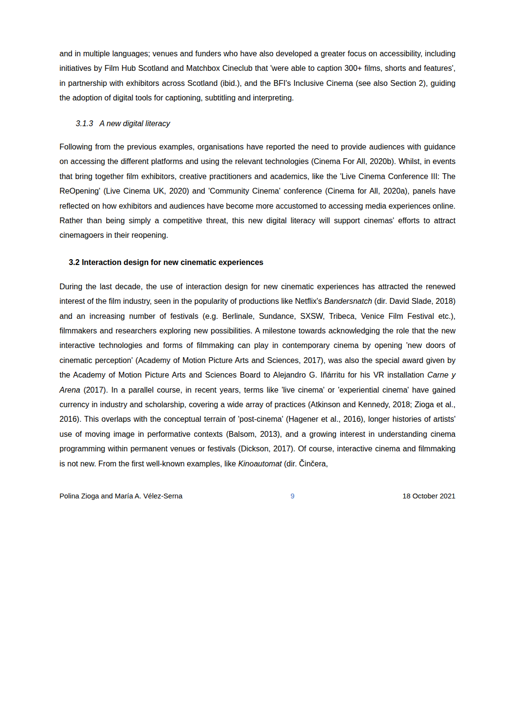and in multiple languages; venues and funders who have also developed a greater focus on accessibility, including initiatives by Film Hub Scotland and Matchbox Cineclub that 'were able to caption 300+ films, shorts and features', in partnership with exhibitors across Scotland (ibid.), and the BFI's Inclusive Cinema (see also Section 2), guiding the adoption of digital tools for captioning, subtitling and interpreting.
3.1.3 A new digital literacy
Following from the previous examples, organisations have reported the need to provide audiences with guidance on accessing the different platforms and using the relevant technologies (Cinema For All, 2020b). Whilst, in events that bring together film exhibitors, creative practitioners and academics, like the 'Live Cinema Conference III: The ReOpening' (Live Cinema UK, 2020) and 'Community Cinema' conference (Cinema for All, 2020a), panels have reflected on how exhibitors and audiences have become more accustomed to accessing media experiences online. Rather than being simply a competitive threat, this new digital literacy will support cinemas' efforts to attract cinemagoers in their reopening.
3.2 Interaction design for new cinematic experiences
During the last decade, the use of interaction design for new cinematic experiences has attracted the renewed interest of the film industry, seen in the popularity of productions like Netflix's Bandersnatch (dir. David Slade, 2018) and an increasing number of festivals (e.g. Berlinale, Sundance, SXSW, Tribeca, Venice Film Festival etc.), filmmakers and researchers exploring new possibilities. A milestone towards acknowledging the role that the new interactive technologies and forms of filmmaking can play in contemporary cinema by opening 'new doors of cinematic perception' (Academy of Motion Picture Arts and Sciences, 2017), was also the special award given by the Academy of Motion Picture Arts and Sciences Board to Alejandro G. Iñárritu for his VR installation Carne y Arena (2017). In a parallel course, in recent years, terms like 'live cinema' or 'experiential cinema' have gained currency in industry and scholarship, covering a wide array of practices (Atkinson and Kennedy, 2018; Zioga et al., 2016). This overlaps with the conceptual terrain of 'post-cinema' (Hagener et al., 2016), longer histories of artists' use of moving image in performative contexts (Balsom, 2013), and a growing interest in understanding cinema programming within permanent venues or festivals (Dickson, 2017). Of course, interactive cinema and filmmaking is not new. From the first well-known examples, like Kinoautomat (dir. Činčera,
Polina Zioga and María A. Vélez-Serna
9
18 October 2021